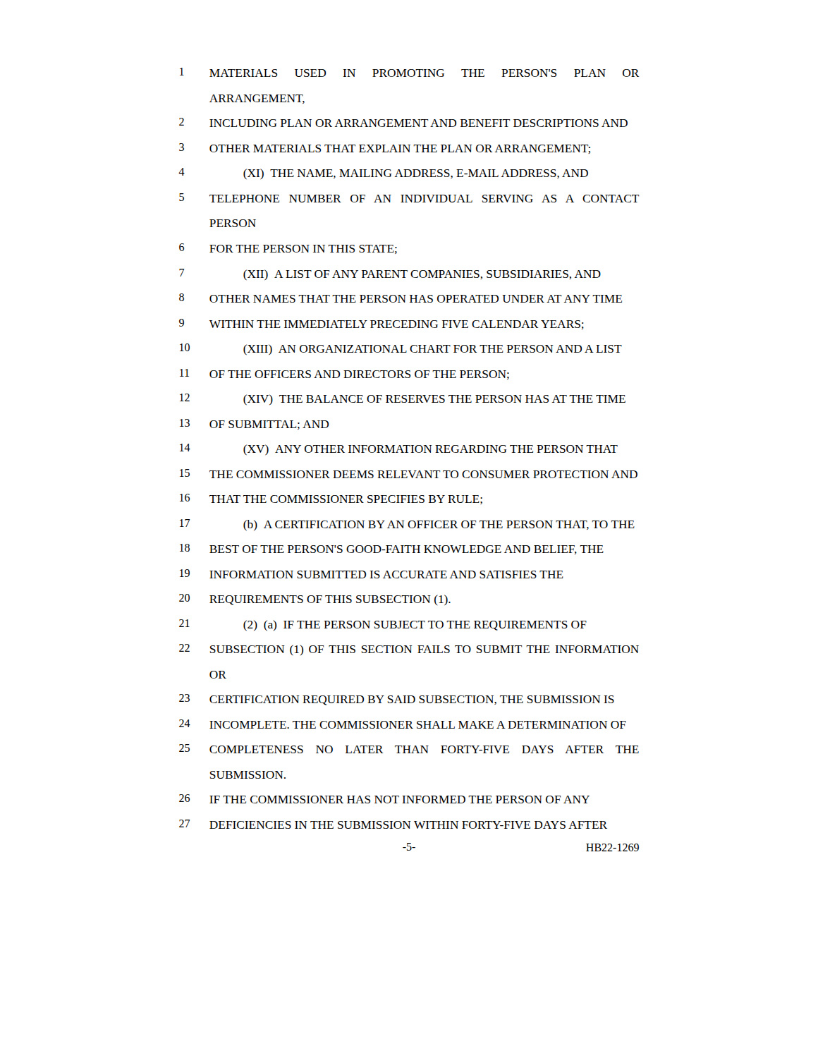| 1 | MATERIALS USED IN PROMOTING THE PERSON'S PLAN OR ARRANGEMENT, |
| 2 | INCLUDING PLAN OR ARRANGEMENT AND BENEFIT DESCRIPTIONS AND |
| 3 | OTHER MATERIALS THAT EXPLAIN THE PLAN OR ARRANGEMENT; |
| 4 | (XI) THE NAME, MAILING ADDRESS, E-MAIL ADDRESS, AND |
| 5 | TELEPHONE NUMBER OF AN INDIVIDUAL SERVING AS A CONTACT PERSON |
| 6 | FOR THE PERSON IN THIS STATE; |
| 7 | (XII) A LIST OF ANY PARENT COMPANIES, SUBSIDIARIES, AND |
| 8 | OTHER NAMES THAT THE PERSON HAS OPERATED UNDER AT ANY TIME |
| 9 | WITHIN THE IMMEDIATELY PRECEDING FIVE CALENDAR YEARS; |
| 10 | (XIII) AN ORGANIZATIONAL CHART FOR THE PERSON AND A LIST |
| 11 | OF THE OFFICERS AND DIRECTORS OF THE PERSON; |
| 12 | (XIV) THE BALANCE OF RESERVES THE PERSON HAS AT THE TIME |
| 13 | OF SUBMITTAL; AND |
| 14 | (XV) ANY OTHER INFORMATION REGARDING THE PERSON THAT |
| 15 | THE COMMISSIONER DEEMS RELEVANT TO CONSUMER PROTECTION AND |
| 16 | THAT THE COMMISSIONER SPECIFIES BY RULE; |
| 17 | (b) A CERTIFICATION BY AN OFFICER OF THE PERSON THAT, TO THE |
| 18 | BEST OF THE PERSON'S GOOD-FAITH KNOWLEDGE AND BELIEF, THE |
| 19 | INFORMATION SUBMITTED IS ACCURATE AND SATISFIES THE |
| 20 | REQUIREMENTS OF THIS SUBSECTION (1). |
| 21 | (2) (a) IF THE PERSON SUBJECT TO THE REQUIREMENTS OF |
| 22 | SUBSECTION (1) OF THIS SECTION FAILS TO SUBMIT THE INFORMATION OR |
| 23 | CERTIFICATION REQUIRED BY SAID SUBSECTION, THE SUBMISSION IS |
| 24 | INCOMPLETE. THE COMMISSIONER SHALL MAKE A DETERMINATION OF |
| 25 | COMPLETENESS NO LATER THAN FORTY-FIVE DAYS AFTER THE SUBMISSION. |
| 26 | IF THE COMMISSIONER HAS NOT INFORMED THE PERSON OF ANY |
| 27 | DEFICIENCIES IN THE SUBMISSION WITHIN FORTY-FIVE DAYS AFTER |
-5- HB22-1269